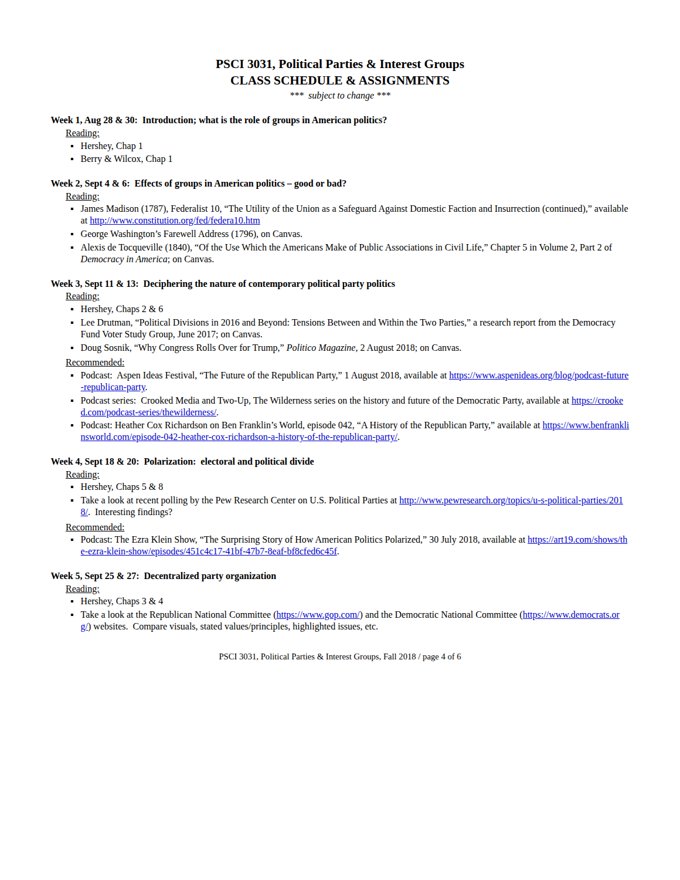PSCI 3031, Political Parties & Interest Groups
CLASS SCHEDULE & ASSIGNMENTS
*** subject to change ***
Week 1, Aug 28 & 30: Introduction; what is the role of groups in American politics?
Reading:
Hershey, Chap 1
Berry & Wilcox, Chap 1
Week 2, Sept 4 & 6: Effects of groups in American politics – good or bad?
Reading:
James Madison (1787), Federalist 10, “The Utility of the Union as a Safeguard Against Domestic Faction and Insurrection (continued),” available at http://www.constitution.org/fed/federa10.htm
George Washington’s Farewell Address (1796), on Canvas.
Alexis de Tocqueville (1840), “Of the Use Which the Americans Make of Public Associations in Civil Life,” Chapter 5 in Volume 2, Part 2 of Democracy in America; on Canvas.
Week 3, Sept 11 & 13: Deciphering the nature of contemporary political party politics
Reading:
Hershey, Chaps 2 & 6
Lee Drutman, “Political Divisions in 2016 and Beyond: Tensions Between and Within the Two Parties,” a research report from the Democracy Fund Voter Study Group, June 2017; on Canvas.
Doug Sosnik, “Why Congress Rolls Over for Trump,” Politico Magazine, 2 August 2018; on Canvas.
Recommended:
Podcast: Aspen Ideas Festival, “The Future of the Republican Party,” 1 August 2018, available at https://www.aspenideas.org/blog/podcast-future-republican-party.
Podcast series: Crooked Media and Two-Up, The Wilderness series on the history and future of the Democratic Party, available at https://crooked.com/podcast-series/thewilderness/.
Podcast: Heather Cox Richardson on Ben Franklin’s World, episode 042, “A History of the Republican Party,” available at https://www.benfranklinsworld.com/episode-042-heather-cox-richardson-a-history-of-the-republican-party/.
Week 4, Sept 18 & 20: Polarization: electoral and political divide
Reading:
Hershey, Chaps 5 & 8
Take a look at recent polling by the Pew Research Center on U.S. Political Parties at http://www.pewresearch.org/topics/u-s-political-parties/2018/. Interesting findings?
Recommended:
Podcast: The Ezra Klein Show, “The Surprising Story of How American Politics Polarized,” 30 July 2018, available at https://art19.com/shows/the-ezra-klein-show/episodes/451c4c17-41bf-47b7-8eaf-bf8cfed6c45f.
Week 5, Sept 25 & 27: Decentralized party organization
Reading:
Hershey, Chaps 3 & 4
Take a look at the Republican National Committee (https://www.gop.com/) and the Democratic National Committee (https://www.democrats.org/) websites. Compare visuals, stated values/principles, highlighted issues, etc.
PSCI 3031, Political Parties & Interest Groups, Fall 2018 / page 4 of 6